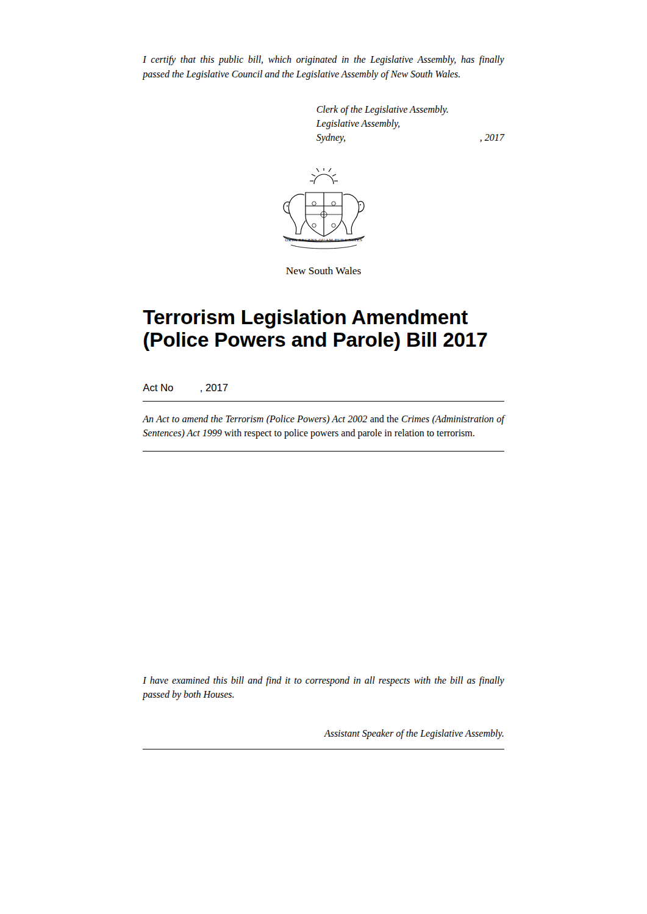I certify that this public bill, which originated in the Legislative Assembly, has finally passed the Legislative Council and the Legislative Assembly of New South Wales.
Clerk of the Legislative Assembly.
Legislative Assembly,
Sydney,, 2017
ORTA RECENS QUAM PURA NITES
New South Wales
Terrorism Legislation Amendment (Police Powers and Parole) Bill 2017
Act No , 2017
An Act to amend the Terrorism (Police Powers) Act 2002 and the Crimes (Administration of Sentences) Act 1999 with respect to police powers and parole in relation to terrorism.
I have examined this bill and find it to correspond in all respects with the bill as finally passed by both Houses.
Assistant Speaker of the Legislative Assembly.